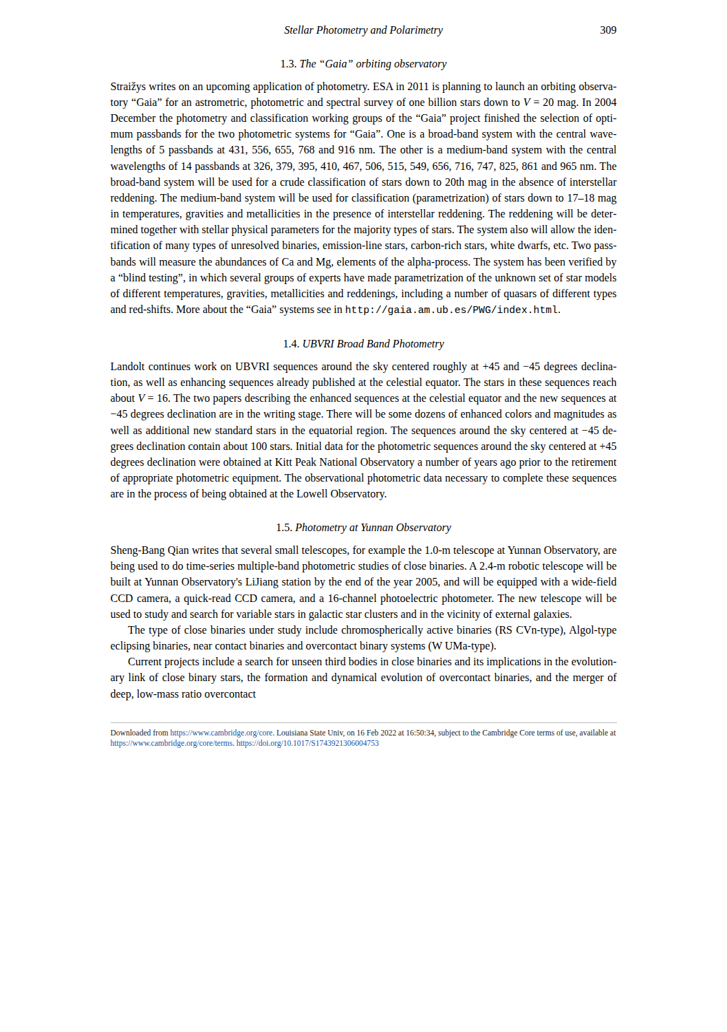Stellar Photometry and Polarimetry 309
1.3. The “Gaia” orbiting observatory
Straižys writes on an upcoming application of photometry. ESA in 2011 is planning to launch an orbiting observatory “Gaia” for an astrometric, photometric and spectral survey of one billion stars down to V = 20 mag. In 2004 December the photometry and classification working groups of the “Gaia” project finished the selection of optimum passbands for the two photometric systems for “Gaia”. One is a broad-band system with the central wavelengths of 5 passbands at 431, 556, 655, 768 and 916 nm. The other is a medium-band system with the central wavelengths of 14 passbands at 326, 379, 395, 410, 467, 506, 515, 549, 656, 716, 747, 825, 861 and 965 nm. The broad-band system will be used for a crude classification of stars down to 20th mag in the absence of interstellar reddening. The medium-band system will be used for classification (parametrization) of stars down to 17–18 mag in temperatures, gravities and metallicities in the presence of interstellar reddening. The reddening will be determined together with stellar physical parameters for the majority types of stars. The system also will allow the identification of many types of unresolved binaries, emission-line stars, carbon-rich stars, white dwarfs, etc. Two passbands will measure the abundances of Ca and Mg, elements of the alpha-process. The system has been verified by a “blind testing”, in which several groups of experts have made parametrization of the unknown set of star models of different temperatures, gravities, metallicities and reddenings, including a number of quasars of different types and red-shifts. More about the “Gaia” systems see in http://gaia.am.ub.es/PWG/index.html.
1.4. UBVRI Broad Band Photometry
Landolt continues work on UBVRI sequences around the sky centered roughly at +45 and −45 degrees declination, as well as enhancing sequences already published at the celestial equator. The stars in these sequences reach about V = 16. The two papers describing the enhanced sequences at the celestial equator and the new sequences at −45 degrees declination are in the writing stage. There will be some dozens of enhanced colors and magnitudes as well as additional new standard stars in the equatorial region. The sequences around the sky centered at −45 degrees declination contain about 100 stars. Initial data for the photometric sequences around the sky centered at +45 degrees declination were obtained at Kitt Peak National Observatory a number of years ago prior to the retirement of appropriate photometric equipment. The observational photometric data necessary to complete these sequences are in the process of being obtained at the Lowell Observatory.
1.5. Photometry at Yunnan Observatory
Sheng-Bang Qian writes that several small telescopes, for example the 1.0-m telescope at Yunnan Observatory, are being used to do time-series multiple-band photometric studies of close binaries. A 2.4-m robotic telescope will be built at Yunnan Observatory's LiJiang station by the end of the year 2005, and will be equipped with a wide-field CCD camera, a quick-read CCD camera, and a 16-channel photoelectric photometer. The new telescope will be used to study and search for variable stars in galactic star clusters and in the vicinity of external galaxies.
The type of close binaries under study include chromospherically active binaries (RS CVn-type), Algol-type eclipsing binaries, near contact binaries and overcontact binary systems (W UMa-type).
Current projects include a search for unseen third bodies in close binaries and its implications in the evolutionary link of close binary stars, the formation and dynamical evolution of overcontact binaries, and the merger of deep, low-mass ratio overcontact
Downloaded from https://www.cambridge.org/core. Louisiana State Univ, on 16 Feb 2022 at 16:50:34, subject to the Cambridge Core terms of use, available at
https://www.cambridge.org/core/terms. https://doi.org/10.1017/S1743921306004753